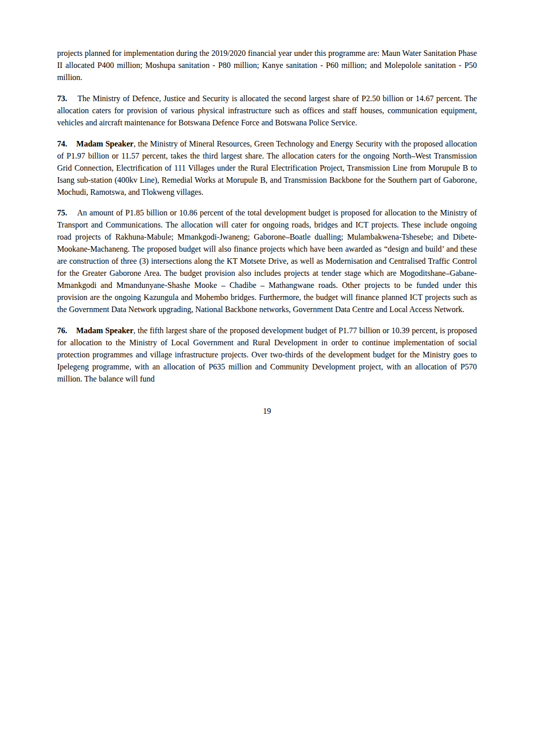projects planned for implementation during the 2019/2020 financial year under this programme are: Maun Water Sanitation Phase II allocated P400 million; Moshupa sanitation - P80 million; Kanye sanitation - P60 million; and Molepolole sanitation - P50 million.
73. The Ministry of Defence, Justice and Security is allocated the second largest share of P2.50 billion or 14.67 percent. The allocation caters for provision of various physical infrastructure such as offices and staff houses, communication equipment, vehicles and aircraft maintenance for Botswana Defence Force and Botswana Police Service.
74. Madam Speaker, the Ministry of Mineral Resources, Green Technology and Energy Security with the proposed allocation of P1.97 billion or 11.57 percent, takes the third largest share. The allocation caters for the ongoing North–West Transmission Grid Connection, Electrification of 111 Villages under the Rural Electrification Project, Transmission Line from Morupule B to Isang sub-station (400kv Line), Remedial Works at Morupule B, and Transmission Backbone for the Southern part of Gaborone, Mochudi, Ramotswa, and Tlokweng villages.
75. An amount of P1.85 billion or 10.86 percent of the total development budget is proposed for allocation to the Ministry of Transport and Communications. The allocation will cater for ongoing roads, bridges and ICT projects. These include ongoing road projects of Rakhuna-Mabule; Mmankgodi-Jwaneng; Gaborone–Boatle dualling; Mulambakwena-Tshesebe; and Dibete-Mookane-Machaneng. The proposed budget will also finance projects which have been awarded as “design and build’ and these are construction of three (3) intersections along the KT Motsete Drive, as well as Modernisation and Centralised Traffic Control for the Greater Gaborone Area. The budget provision also includes projects at tender stage which are Mogoditshane–Gabane-Mmankgodi and Mmandunyane-Shashe Mooke – Chadibe – Mathangwane roads. Other projects to be funded under this provision are the ongoing Kazungula and Mohembo bridges. Furthermore, the budget will finance planned ICT projects such as the Government Data Network upgrading, National Backbone networks, Government Data Centre and Local Access Network.
76. Madam Speaker, the fifth largest share of the proposed development budget of P1.77 billion or 10.39 percent, is proposed for allocation to the Ministry of Local Government and Rural Development in order to continue implementation of social protection programmes and village infrastructure projects. Over two-thirds of the development budget for the Ministry goes to Ipelegeng programme, with an allocation of P635 million and Community Development project, with an allocation of P570 million. The balance will fund
19